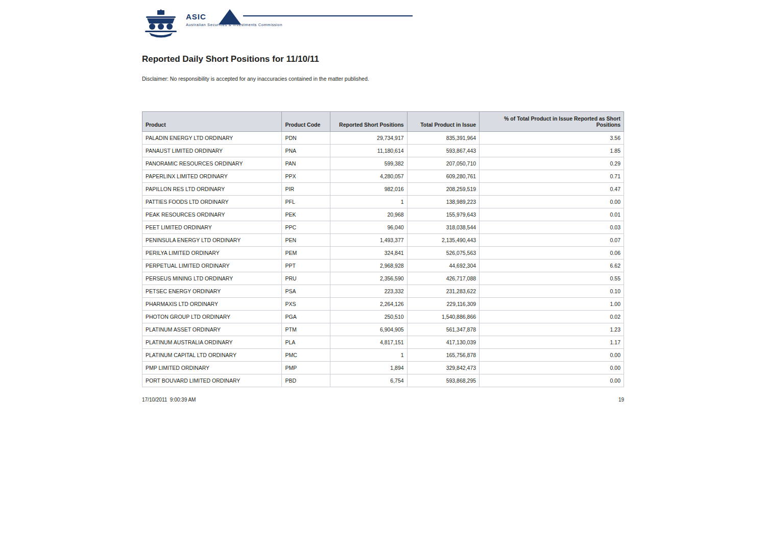ASIC
Australian Securities & Investments Commission
Reported Daily Short Positions for 11/10/11
Disclaimer: No responsibility is accepted for any inaccuracies contained in the matter published.
| Product | Product Code | Reported Short Positions | Total Product in Issue | % of Total Product in Issue Reported as Short Positions |
| --- | --- | --- | --- | --- |
| PALADIN ENERGY LTD ORDINARY | PDN | 29,734,917 | 835,391,964 | 3.56 |
| PANAUST LIMITED ORDINARY | PNA | 11,180,614 | 593,867,443 | 1.85 |
| PANORAMIC RESOURCES ORDINARY | PAN | 599,382 | 207,050,710 | 0.29 |
| PAPERLINX LIMITED ORDINARY | PPX | 4,280,057 | 609,280,761 | 0.71 |
| PAPILLON RES LTD ORDINARY | PIR | 982,016 | 208,259,519 | 0.47 |
| PATTIES FOODS LTD ORDINARY | PFL | 1 | 138,989,223 | 0.00 |
| PEAK RESOURCES ORDINARY | PEK | 20,968 | 155,979,643 | 0.01 |
| PEET LIMITED ORDINARY | PPC | 96,040 | 318,038,544 | 0.03 |
| PENINSULA ENERGY LTD ORDINARY | PEN | 1,493,377 | 2,135,490,443 | 0.07 |
| PERILYA LIMITED ORDINARY | PEM | 324,841 | 526,075,563 | 0.06 |
| PERPETUAL LIMITED ORDINARY | PPT | 2,968,928 | 44,692,304 | 6.62 |
| PERSEUS MINING LTD ORDINARY | PRU | 2,356,590 | 426,717,088 | 0.55 |
| PETSEC ENERGY ORDINARY | PSA | 223,332 | 231,283,622 | 0.10 |
| PHARMAXIS LTD ORDINARY | PXS | 2,264,126 | 229,116,309 | 1.00 |
| PHOTON GROUP LTD ORDINARY | PGA | 250,510 | 1,540,886,866 | 0.02 |
| PLATINUM ASSET ORDINARY | PTM | 6,904,905 | 561,347,878 | 1.23 |
| PLATINUM AUSTRALIA ORDINARY | PLA | 4,817,151 | 417,130,039 | 1.17 |
| PLATINUM CAPITAL LTD ORDINARY | PMC | 1 | 165,756,878 | 0.00 |
| PMP LIMITED ORDINARY | PMP | 1,894 | 329,842,473 | 0.00 |
| PORT BOUVARD LIMITED ORDINARY | PBD | 6,754 | 593,868,295 | 0.00 |
17/10/2011 9:00:39 AM
19